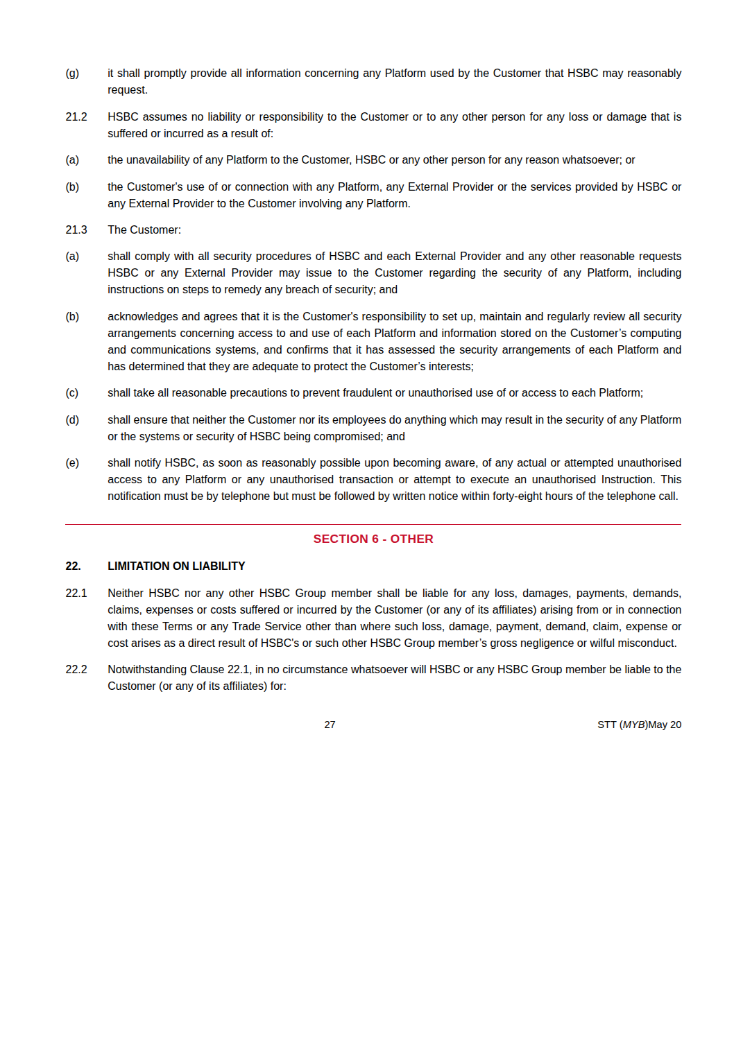(g)
it shall promptly provide all information concerning any Platform used by the Customer that HSBC may reasonably request.
21.2
HSBC assumes no liability or responsibility to the Customer or to any other person for any loss or damage that is suffered or incurred as a result of:
(a)
the unavailability of any Platform to the Customer, HSBC or any other person for any reason whatsoever; or
(b)
the Customer's use of or connection with any Platform, any External Provider or the services provided by HSBC or any External Provider to the Customer involving any Platform.
21.3
The Customer:
(a)
shall comply with all security procedures of HSBC and each External Provider and any other reasonable requests HSBC or any External Provider may issue to the Customer regarding the security of any Platform, including instructions on steps to remedy any breach of security; and
(b)
acknowledges and agrees that it is the Customer's responsibility to set up, maintain and regularly review all security arrangements concerning access to and use of each Platform and information stored on the Customer’s computing and communications systems, and confirms that it has assessed the security arrangements of each Platform and has determined that they are adequate to protect the Customer’s interests;
(c)
shall take all reasonable precautions to prevent fraudulent or unauthorised use of or access to each Platform;
(d)
shall ensure that neither the Customer nor its employees do anything which may result in the security of any Platform or the systems or security of HSBC being compromised; and
(e)
shall notify HSBC, as soon as reasonably possible upon becoming aware, of any actual or attempted unauthorised access to any Platform or any unauthorised transaction or attempt to execute an unauthorised Instruction. This notification must be by telephone but must be followed by written notice within forty-eight hours of the telephone call.
SECTION 6 - OTHER
22.
LIMITATION ON LIABILITY
22.1
Neither HSBC nor any other HSBC Group member shall be liable for any loss, damages, payments, demands, claims, expenses or costs suffered or incurred by the Customer (or any of its affiliates) arising from or in connection with these Terms or any Trade Service other than where such loss, damage, payment, demand, claim, expense or cost arises as a direct result of HSBC's or such other HSBC Group member’s gross negligence or wilful misconduct.
22.2
Notwithstanding Clause 22.1, in no circumstance whatsoever will HSBC or any HSBC Group member be liable to the Customer (or any of its affiliates) for:
27 STT (MYB)May 20